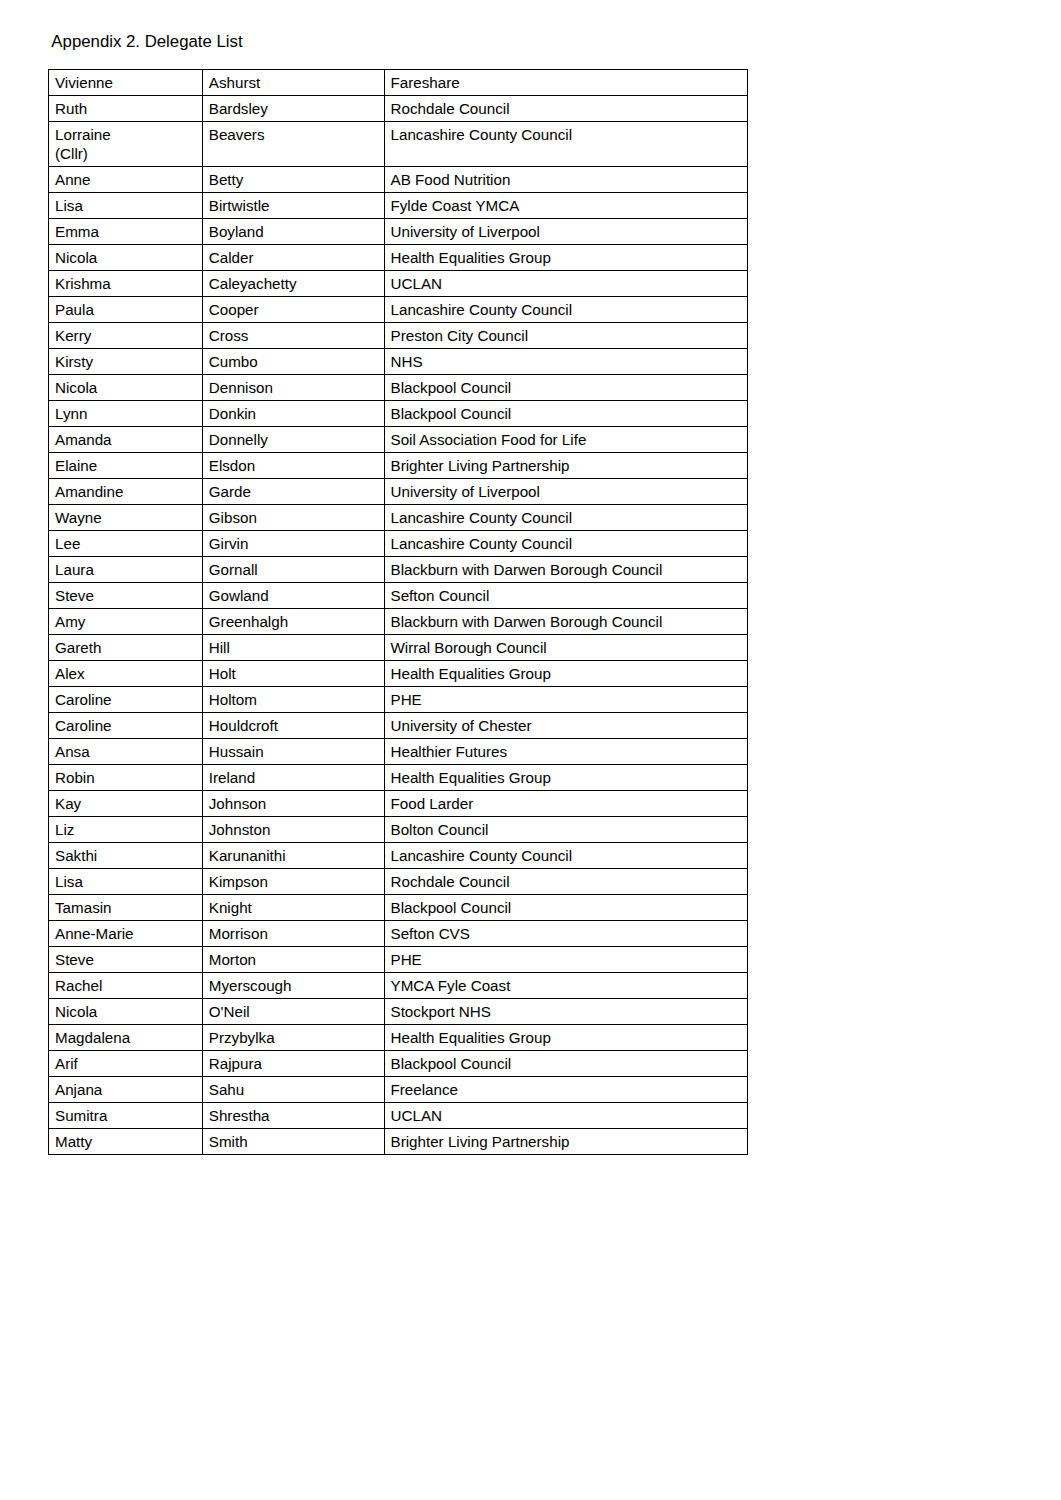Appendix 2. Delegate List
| Vivienne | Ashurst | Fareshare |
| Ruth | Bardsley | Rochdale Council |
| Lorraine (Cllr) | Beavers | Lancashire County Council |
| Anne | Betty | AB Food Nutrition |
| Lisa | Birtwistle | Fylde Coast YMCA |
| Emma | Boyland | University of Liverpool |
| Nicola | Calder | Health Equalities Group |
| Krishma | Caleyachetty | UCLAN |
| Paula | Cooper | Lancashire County Council |
| Kerry | Cross | Preston City Council |
| Kirsty | Cumbo | NHS |
| Nicola | Dennison | Blackpool Council |
| Lynn | Donkin | Blackpool Council |
| Amanda | Donnelly | Soil Association Food for Life |
| Elaine | Elsdon | Brighter Living Partnership |
| Amandine | Garde | University of Liverpool |
| Wayne | Gibson | Lancashire County Council |
| Lee | Girvin | Lancashire County Council |
| Laura | Gornall | Blackburn with Darwen Borough Council |
| Steve | Gowland | Sefton Council |
| Amy | Greenhalgh | Blackburn with Darwen Borough Council |
| Gareth | Hill | Wirral Borough Council |
| Alex | Holt | Health Equalities Group |
| Caroline | Holtom | PHE |
| Caroline | Houldcroft | University of Chester |
| Ansa | Hussain | Healthier Futures |
| Robin | Ireland | Health Equalities Group |
| Kay | Johnson | Food Larder |
| Liz | Johnston | Bolton Council |
| Sakthi | Karunanithi | Lancashire County Council |
| Lisa | Kimpson | Rochdale Council |
| Tamasin | Knight | Blackpool Council |
| Anne-Marie | Morrison | Sefton CVS |
| Steve | Morton | PHE |
| Rachel | Myerscough | YMCA Fyle Coast |
| Nicola | O'Neil | Stockport NHS |
| Magdalena | Przybylka | Health Equalities Group |
| Arif | Rajpura | Blackpool Council |
| Anjana | Sahu | Freelance |
| Sumitra | Shrestha | UCLAN |
| Matty | Smith | Brighter Living Partnership |